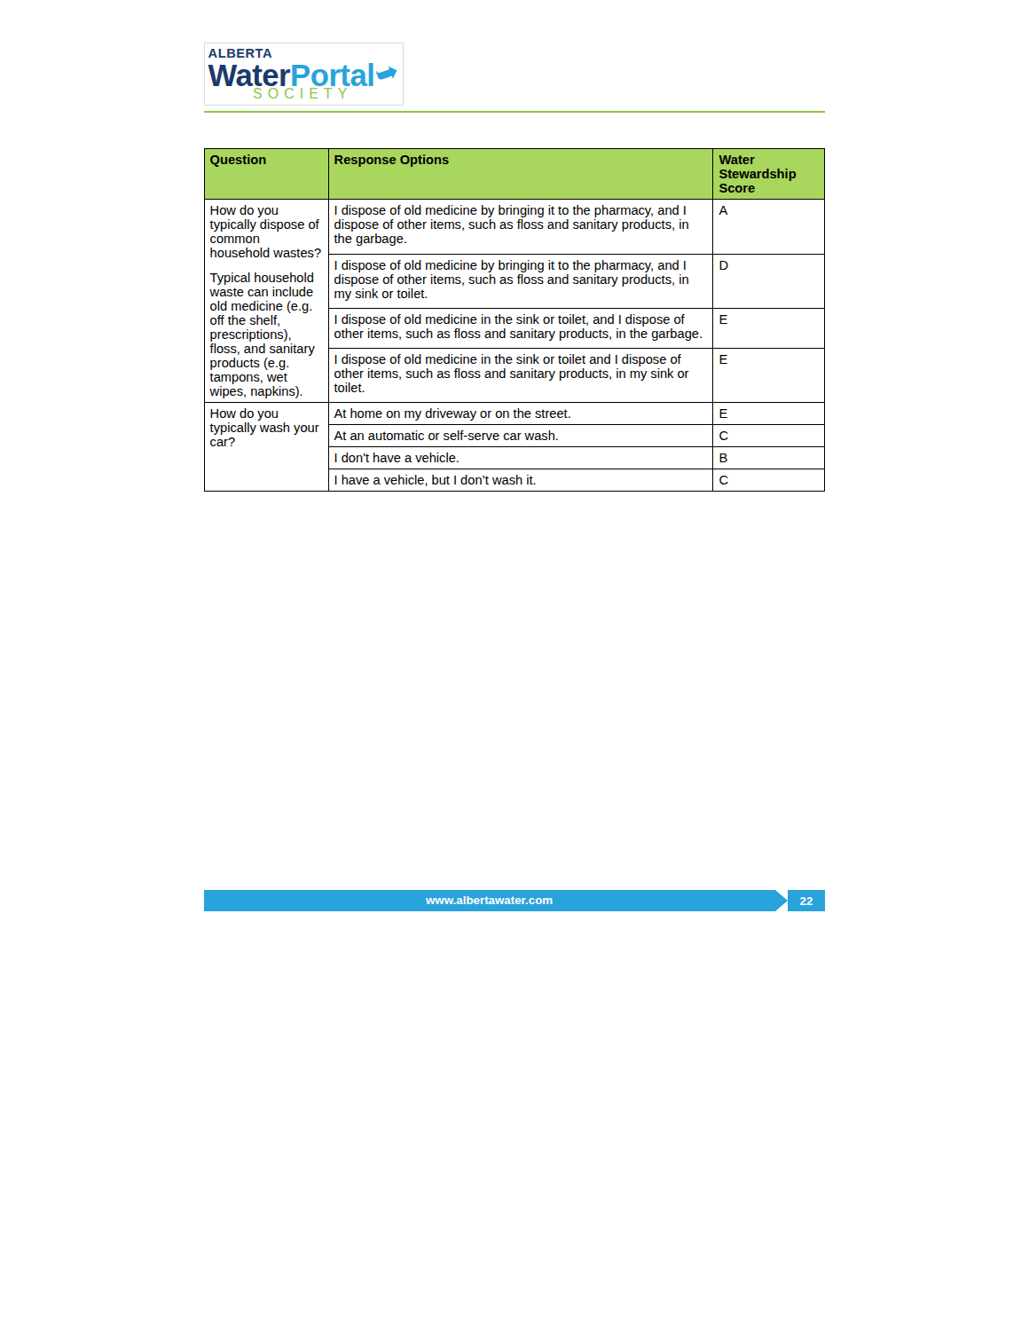ALBERTA
Water Portal➥
SOCIETY
| Question | Response Options | Water Stewardship Score |
| --- | --- | --- |
| How do you typically dispose of common household wastes? Typical household waste can include old medicine (e.g. off the shelf, prescriptions), floss, and sanitary products (e.g. tampons, wet wipes, napkins). | I dispose of old medicine by bringing it to the pharmacy, and I dispose of other items, such as floss and sanitary products, in the garbage. | A |
| I dispose of old medicine by bringing it to the pharmacy, and I dispose of other items, such as floss and sanitary products, in my sink or toilet. | D |
| I dispose of old medicine in the sink or toilet, and I dispose of other items, such as floss and sanitary products, in the garbage. | E |
| I dispose of old medicine in the sink or toilet and I dispose of other items, such as floss and sanitary products, in my sink or toilet. | E |
| How do you typically wash your car? | At home on my driveway or on the street. | E |
| At an automatic or self-serve car wash. | C |
| I don't have a vehicle. | B |
| I have a vehicle, but I don’t wash it. | C |
www.albertawater.com
22